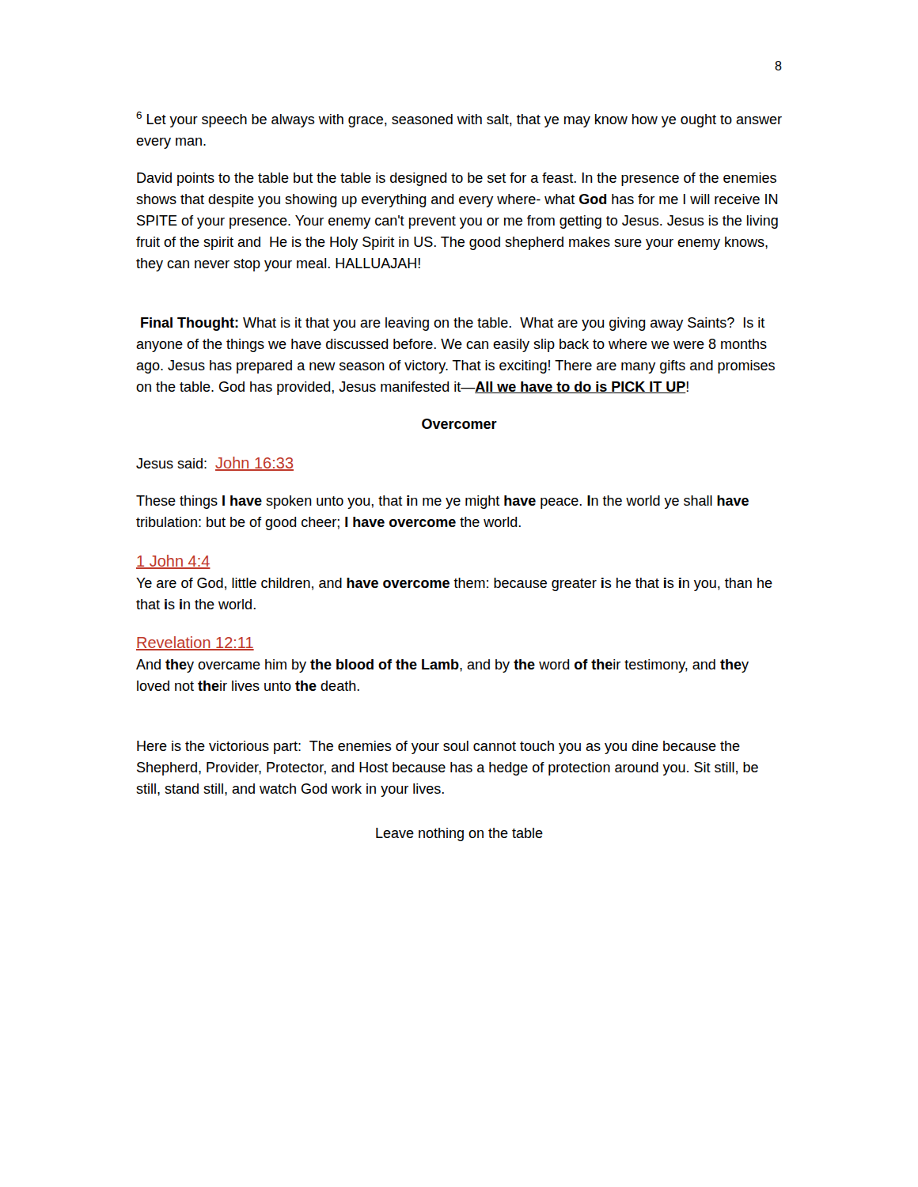8
6 Let your speech be always with grace, seasoned with salt, that ye may know how ye ought to answer every man.
David points to the table but the table is designed to be set for a feast. In the presence of the enemies shows that despite you showing up everything and every where- what God has for me I will receive IN SPITE of your presence. Your enemy can't prevent you or me from getting to Jesus. Jesus is the living fruit of the spirit and He is the Holy Spirit in US. The good shepherd makes sure your enemy knows, they can never stop your meal. HALLUAJAH!
Final Thought: What is it that you are leaving on the table. What are you giving away Saints? Is it anyone of the things we have discussed before. We can easily slip back to where we were 8 months ago. Jesus has prepared a new season of victory. That is exciting! There are many gifts and promises on the table. God has provided, Jesus manifested it—All we have to do is PICK IT UP!
Overcomer
Jesus said: John 16:33
These things I have spoken unto you, that in me ye might have peace. In the world ye shall have tribulation: but be of good cheer; I have overcome the world.
1 John 4:4
Ye are of God, little children, and have overcome them: because greater is he that is in you, than he that is in the world.
Revelation 12:11
And they overcame him by the blood of the Lamb, and by the word of their testimony, and they loved not their lives unto the death.
Here is the victorious part: The enemies of your soul cannot touch you as you dine because the Shepherd, Provider, Protector, and Host because has a hedge of protection around you. Sit still, be still, stand still, and watch God work in your lives.
Leave nothing on the table